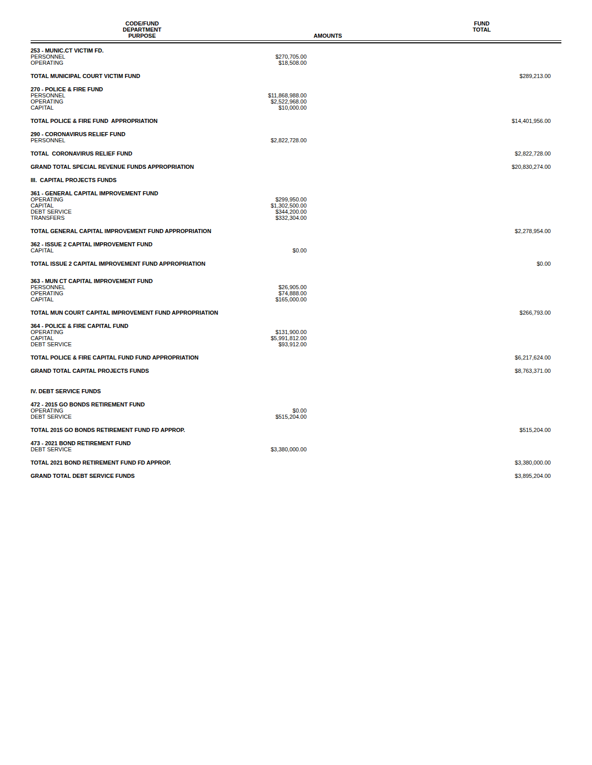| CODE/FUND DEPARTMENT PURPOSE | AMOUNTS | FUND TOTAL |
| --- | --- | --- |
| 253 - MUNIC.CT VICTIM FD. | | |
| PERSONNEL | $270,705.00 | |
| OPERATING | $18,508.00 | |
| TOTAL MUNICIPAL COURT VICTIM FUND | | $289,213.00 |
| 270 - POLICE & FIRE FUND | | |
| PERSONNEL | $11,868,988.00 | |
| OPERATING | $2,522,968.00 | |
| CAPITAL | $10,000.00 | |
| TOTAL POLICE & FIRE FUND APPROPRIATION | | $14,401,956.00 |
| 290 - CORONAVIRUS RELIEF FUND | | |
| PERSONNEL | $2,822,728.00 | |
| TOTAL CORONAVIRUS RELIEF FUND | | $2,822,728.00 |
| GRAND TOTAL SPECIAL REVENUE FUNDS APPROPRIATION | | $20,830,274.00 |
| III. CAPITAL PROJECTS FUNDS | | |
| 361 - GENERAL CAPITAL IMPROVEMENT FUND | | |
| OPERATING | $299,950.00 | |
| CAPITAL | $1,302,500.00 | |
| DEBT SERVICE | $344,200.00 | |
| TRANSFERS | $332,304.00 | |
| TOTAL GENERAL CAPITAL IMPROVEMENT FUND APPROPRIATION | | $2,278,954.00 |
| 362 - ISSUE 2 CAPITAL IMPROVEMENT FUND | | |
| CAPITAL | $0.00 | |
| TOTAL ISSUE 2 CAPITAL IMPROVEMENT FUND APPROPRIATION | | $0.00 |
| 363 - MUN CT CAPITAL IMPROVEMENT FUND | | |
| PERSONNEL | $26,905.00 | |
| OPERATING | $74,888.00 | |
| CAPITAL | $165,000.00 | |
| TOTAL MUN COURT CAPITAL IMPROVEMENT FUND APPROPRIATION | | $266,793.00 |
| 364 - POLICE & FIRE CAPITAL FUND | | |
| OPERATING | $131,900.00 | |
| CAPITAL | $5,991,812.00 | |
| DEBT SERVICE | $93,912.00 | |
| TOTAL POLICE & FIRE CAPITAL FUND FUND APPROPRIATION | | $6,217,624.00 |
| GRAND TOTAL CAPITAL PROJECTS FUNDS | | $8,763,371.00 |
| IV. DEBT SERVICE FUNDS | | |
| 472 - 2015 GO BONDS RETIREMENT FUND | | |
| OPERATING | $0.00 | |
| DEBT SERVICE | $515,204.00 | |
| TOTAL 2015 GO BONDS RETIREMENT FUND FD APPROP. | | $515,204.00 |
| 473 - 2021 BOND RETIREMENT FUND | | |
| DEBT SERVICE | $3,380,000.00 | |
| TOTAL 2021 BOND RETIREMENT FUND FD APPROP. | | $3,380,000.00 |
| GRAND TOTAL DEBT SERVICE FUNDS | | $3,895,204.00 |